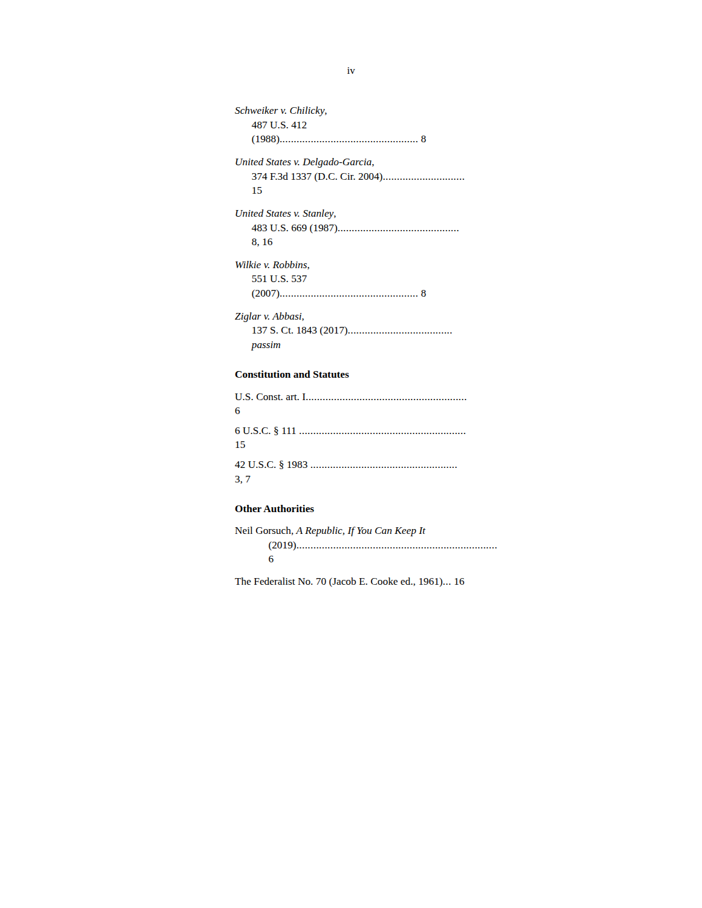iv
Schweiker v. Chilicky, 487 U.S. 412 (1988)................................................. 8
United States v. Delgado-Garcia, 374 F.3d 1337 (D.C. Cir. 2004)............................. 15
United States v. Stanley, 483 U.S. 669 (1987)........................................... 8, 16
Wilkie v. Robbins, 551 U.S. 537 (2007)................................................. 8
Ziglar v. Abbasi, 137 S. Ct. 1843 (2017)..................................... passim
Constitution and Statutes
U.S. Const. art. I......................................................... 6
6 U.S.C. § 111 ........................................................... 15
42 U.S.C. § 1983 .................................................... 3, 7
Other Authorities
Neil Gorsuch, A Republic, If You Can Keep It (2019)....................................................................... 6
The Federalist No. 70 (Jacob E. Cooke ed., 1961)... 16